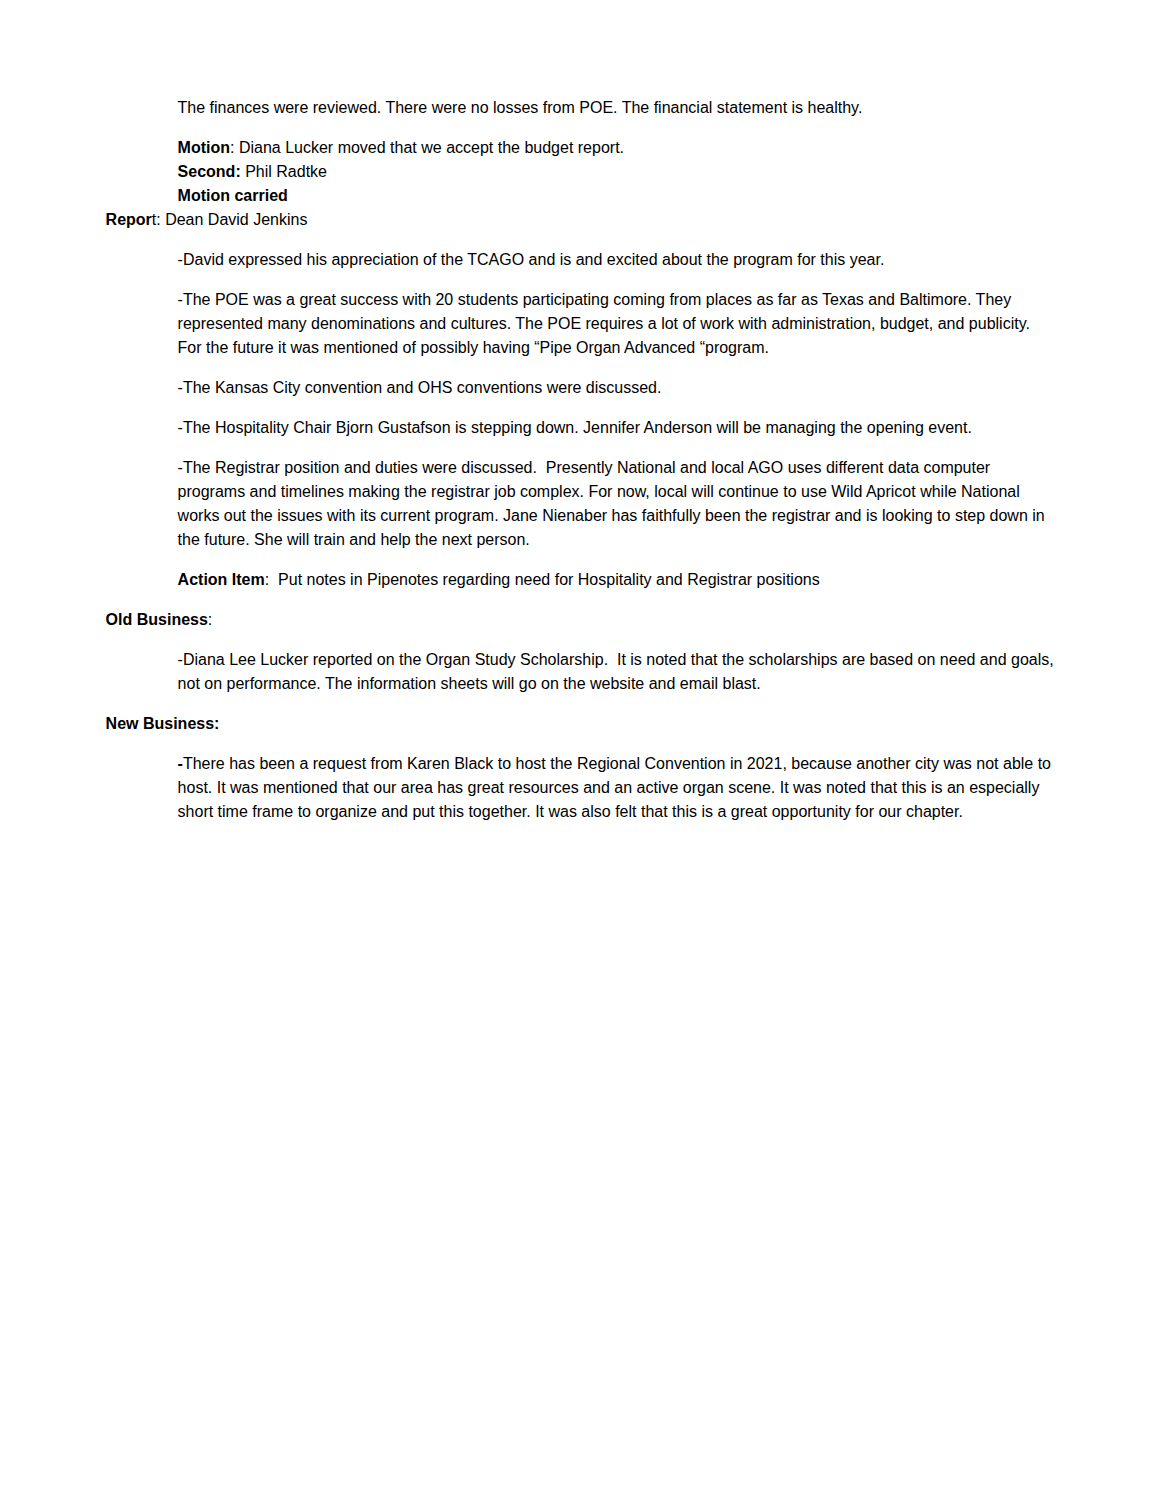The finances were reviewed. There were no losses from POE. The financial statement is healthy.
Motion: Diana Lucker moved that we accept the budget report.
Second: Phil Radtke
Motion carried
Report: Dean David Jenkins
-David expressed his appreciation of the TCAGO and is and excited about the program for this year.
-The POE was a great success with 20 students participating coming from places as far as Texas and Baltimore. They represented many denominations and cultures. The POE requires a lot of work with administration, budget, and publicity. For the future it was mentioned of possibly having “Pipe Organ Advanced “program.
-The Kansas City convention and OHS conventions were discussed.
-The Hospitality Chair Bjorn Gustafson is stepping down. Jennifer Anderson will be managing the opening event.
-The Registrar position and duties were discussed. Presently National and local AGO uses different data computer programs and timelines making the registrar job complex. For now, local will continue to use Wild Apricot while National works out the issues with its current program. Jane Nienaber has faithfully been the registrar and is looking to step down in the future. She will train and help the next person.
Action Item: Put notes in Pipenotes regarding need for Hospitality and Registrar positions
Old Business:
-Diana Lee Lucker reported on the Organ Study Scholarship. It is noted that the scholarships are based on need and goals, not on performance. The information sheets will go on the website and email blast.
New Business:
-There has been a request from Karen Black to host the Regional Convention in 2021, because another city was not able to host. It was mentioned that our area has great resources and an active organ scene. It was noted that this is an especially short time frame to organize and put this together. It was also felt that this is a great opportunity for our chapter.